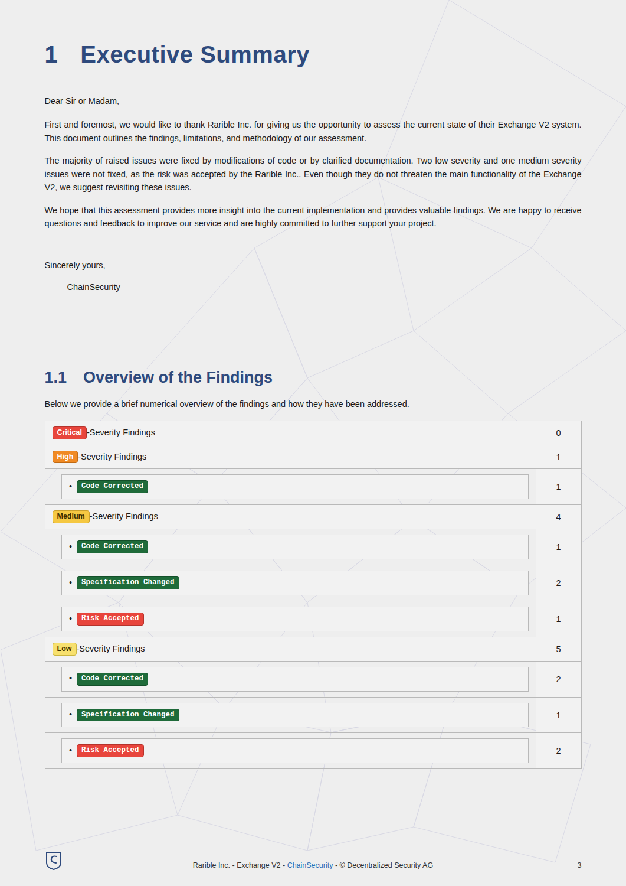1 Executive Summary
Dear Sir or Madam,
First and foremost, we would like to thank Rarible Inc. for giving us the opportunity to assess the current state of their Exchange V2 system. This document outlines the findings, limitations, and methodology of our assessment.
The majority of raised issues were fixed by modifications of code or by clarified documentation. Two low severity and one medium severity issues were not fixed, as the risk was accepted by the Rarible Inc.. Even though they do not threaten the main functionality of the Exchange V2, we suggest revisiting these issues.
We hope that this assessment provides more insight into the current implementation and provides valuable findings. We are happy to receive questions and feedback to improve our service and are highly committed to further support your project.
Sincerely yours,
ChainSecurity
1.1 Overview of the Findings
Below we provide a brief numerical overview of the findings and how they have been addressed.
| Critical -Severity Findings | 0 |
| High -Severity Findings | 1 |
| / / • Code Corrected / | 1 |
| Medium -Severity Findings | 4 |
| / / • Code Corrected / / | 1 |
| / / • Specification Changed / / | 2 |
| / / • Risk Accepted / / | 1 |
| Low -Severity Findings | 5 |
| / / • Code Corrected / / | 2 |
| / / • Specification Changed / / | 1 |
| / / • Risk Accepted / / | 2 |
Rarible Inc. - Exchange V2 - ChainSecurity - © Decentralized Security AG
3